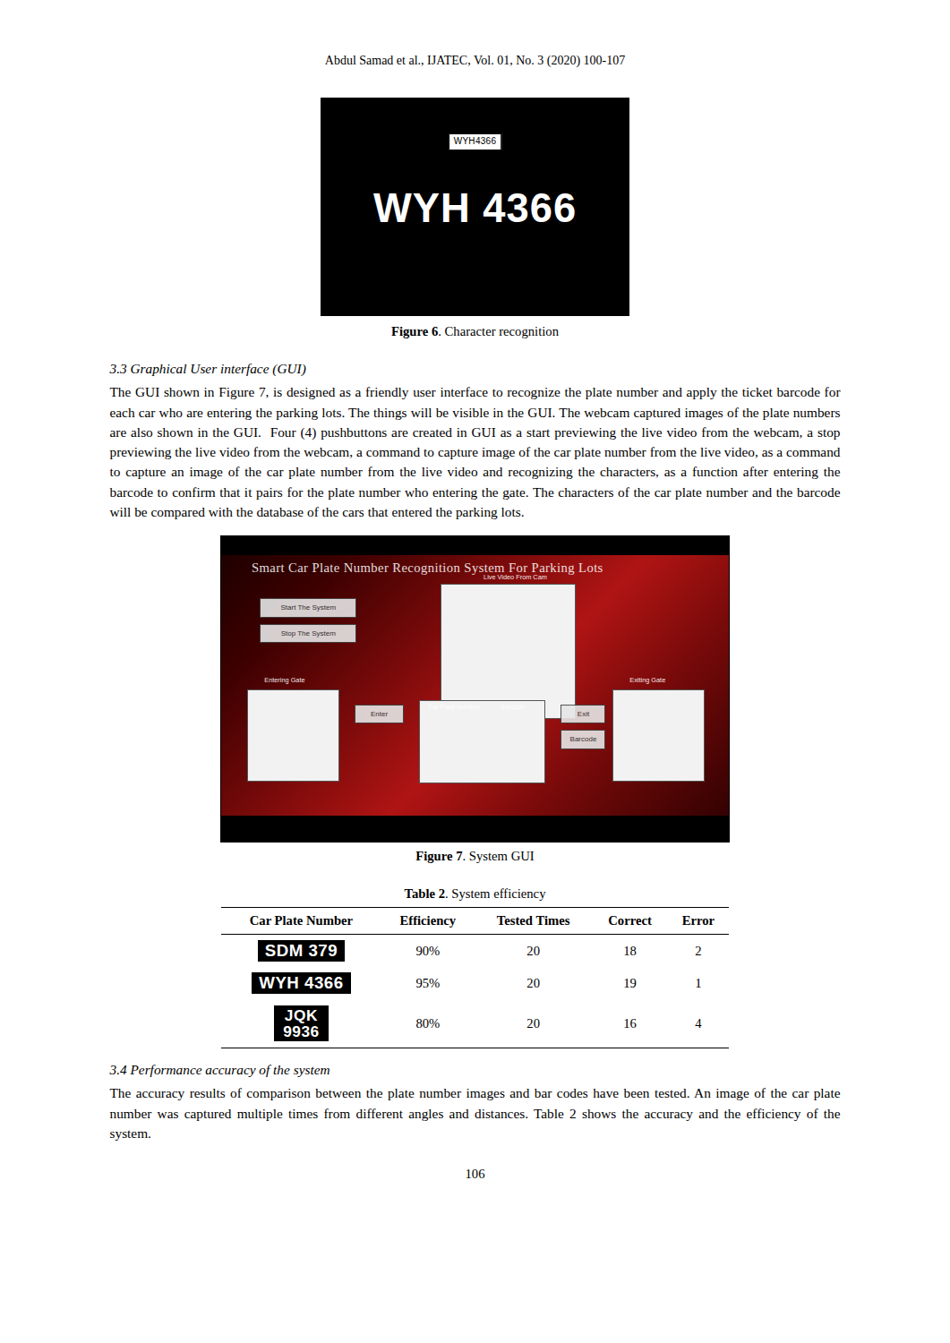Abdul Samad et al., IJATEC, Vol. 01, No. 3 (2020) 100-107
WYH4366
WYH 4366
Figure 6. Character recognition
3.3 Graphical User interface (GUI)
The GUI shown in Figure 7, is designed as a friendly user interface to recognize the plate number and apply the ticket barcode for each car who are entering the parking lots. The things will be visible in the GUI. The webcam captured images of the plate numbers are also shown in the GUI. Four (4) pushbuttons are created in GUI as a start previewing the live video from the webcam, a stop previewing the live video from the webcam, a command to capture image of the car plate number from the live video, as a command to capture an image of the car plate number from the live video and recognizing the characters, as a function after entering the barcode to confirm that it pairs for the plate number who entering the gate. The characters of the car plate number and the barcode will be compared with the database of the cars that entered the parking lots.
Smart Car Plate Number Recognition System For Parking Lots
Live Video From Cam
Start The System
Stop The System
Entering Gate
Enter
Car Plate Number
Barcode
Exit
Barcode
Exiting Gate
Figure 7. System GUI
Table 2 . System efficiency
| Car Plate Number | Efficiency | Tested Times | Correct | Error |
| --- | --- | --- | --- | --- |
| SDM 379 | 90% | 20 | 18 | 2 |
| WYH 4366 | 95% | 20 | 19 | 1 |
| JQK 9936 | 80% | 20 | 16 | 4 |
3.4 Performance accuracy of the system
The accuracy results of comparison between the plate number images and bar codes have been tested. An image of the car plate number was captured multiple times from different angles and distances. Table 2 shows the accuracy and the efficiency of the system.
106